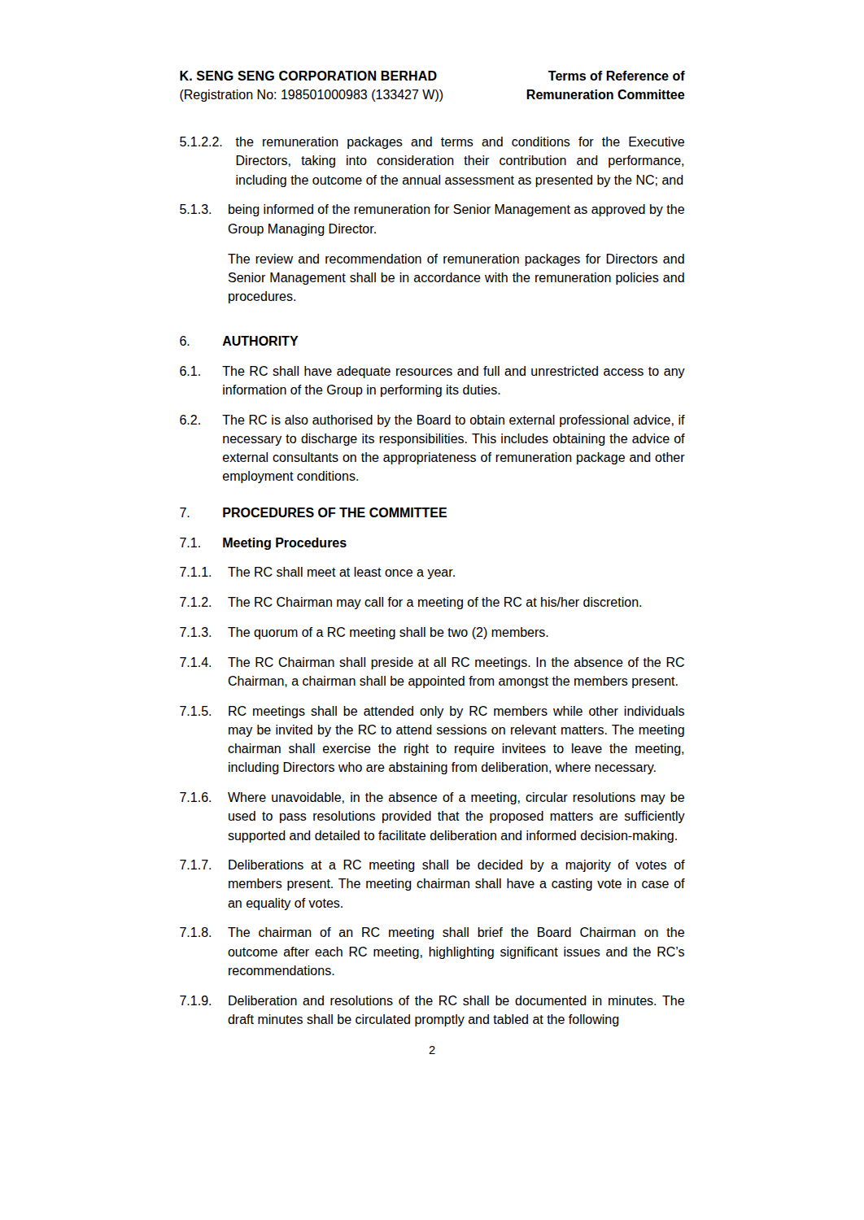| K. SENG SENG CORPORATION BERHAD | Terms of Reference of |
| (Registration No: 198501000983 (133427 W)) | Remuneration Committee |
| 5.1.2.2. | the remuneration packages and terms and conditions for the Executive Directors, taking into consideration their contribution and performance, including the outcome of the annual assessment as presented by the NC; and |
| 5.1.3. | being informed of the remuneration for Senior Management as approved by the Group Managing Director. The review and recommendation of remuneration packages for Directors and Senior Management shall be in accordance with the remuneration policies and procedures. |
| 6. | Authority |
| 6.1. | The RC shall have adequate resources and full and unrestricted access to any information of the Group in performing its duties. |
| 6.2. | The RC is also authorised by the Board to obtain external professional advice, if necessary to discharge its responsibilities. This includes obtaining the advice of external consultants on the appropriateness of remuneration package and other employment conditions. |
| 7. | Procedures of the Committee |
| 7.1. | Meeting Procedures |
| 7.1.1. | The RC shall meet at least once a year. |
| 7.1.2. | The RC Chairman may call for a meeting of the RC at his/her discretion. |
| 7.1.3. | The quorum of a RC meeting shall be two (2) members. |
| 7.1.4. | The RC Chairman shall preside at all RC meetings. In the absence of the RC Chairman, a chairman shall be appointed from amongst the members present. |
| 7.1.5. | RC meetings shall be attended only by RC members while other individuals may be invited by the RC to attend sessions on relevant matters. The meeting chairman shall exercise the right to require invitees to leave the meeting, including Directors who are abstaining from deliberation, where necessary. |
| 7.1.6. | Where unavoidable, in the absence of a meeting, circular resolutions may be used to pass resolutions provided that the proposed matters are sufficiently supported and detailed to facilitate deliberation and informed decision-making. |
| 7.1.7. | Deliberations at a RC meeting shall be decided by a majority of votes of members present. The meeting chairman shall have a casting vote in case of an equality of votes. |
| 7.1.8. | The chairman of an RC meeting shall brief the Board Chairman on the outcome after each RC meeting, highlighting significant issues and the RC’s recommendations. |
| 7.1.9. | Deliberation and resolutions of the RC shall be documented in minutes. The draft minutes shall be circulated promptly and tabled at the following |
2